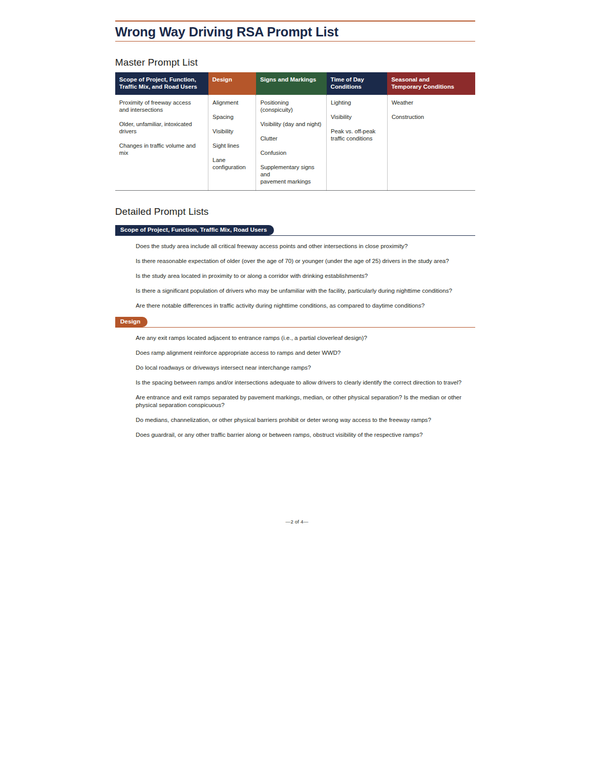Wrong Way Driving RSA Prompt List
Master Prompt List
| Scope of Project, Function, Traffic Mix, and Road Users | Design | Signs and Markings | Time of Day Conditions | Seasonal and Temporary Conditions |
| --- | --- | --- | --- | --- |
| Proximity of freeway access and intersections Older, unfamiliar, intoxicated drivers Changes in traffic volume and mix | Alignment Spacing Visibility Sight lines Lane configuration | Positioning (conspicuity) Visibility (day and night) Clutter Confusion Supplementary signs and pavement markings | Lighting Visibility Peak vs. off-peak traffic conditions | Weather Construction |
Detailed Prompt Lists
Scope of Project, Function, Traffic Mix, Road Users
Does the study area include all critical freeway access points and other intersections in close proximity?
Is there reasonable expectation of older (over the age of 70) or younger (under the age of 25) drivers in the study area?
Is the study area located in proximity to or along a corridor with drinking establishments?
Is there a significant population of drivers who may be unfamiliar with the facility, particularly during nighttime conditions?
Are there notable differences in traffic activity during nighttime conditions, as compared to daytime conditions?
Design
Are any exit ramps located adjacent to entrance ramps (i.e., a partial cloverleaf design)?
Does ramp alignment reinforce appropriate access to ramps and deter WWD?
Do local roadways or driveways intersect near interchange ramps?
Is the spacing between ramps and/or intersections adequate to allow drivers to clearly identify the correct direction to travel?
Are entrance and exit ramps separated by pavement markings, median, or other physical separation? Is the median or other physical separation conspicuous?
Do medians, channelization, or other physical barriers prohibit or deter wrong way access to the freeway ramps?
Does guardrail, or any other traffic barrier along or between ramps, obstruct visibility of the respective ramps?
—2 of 4—